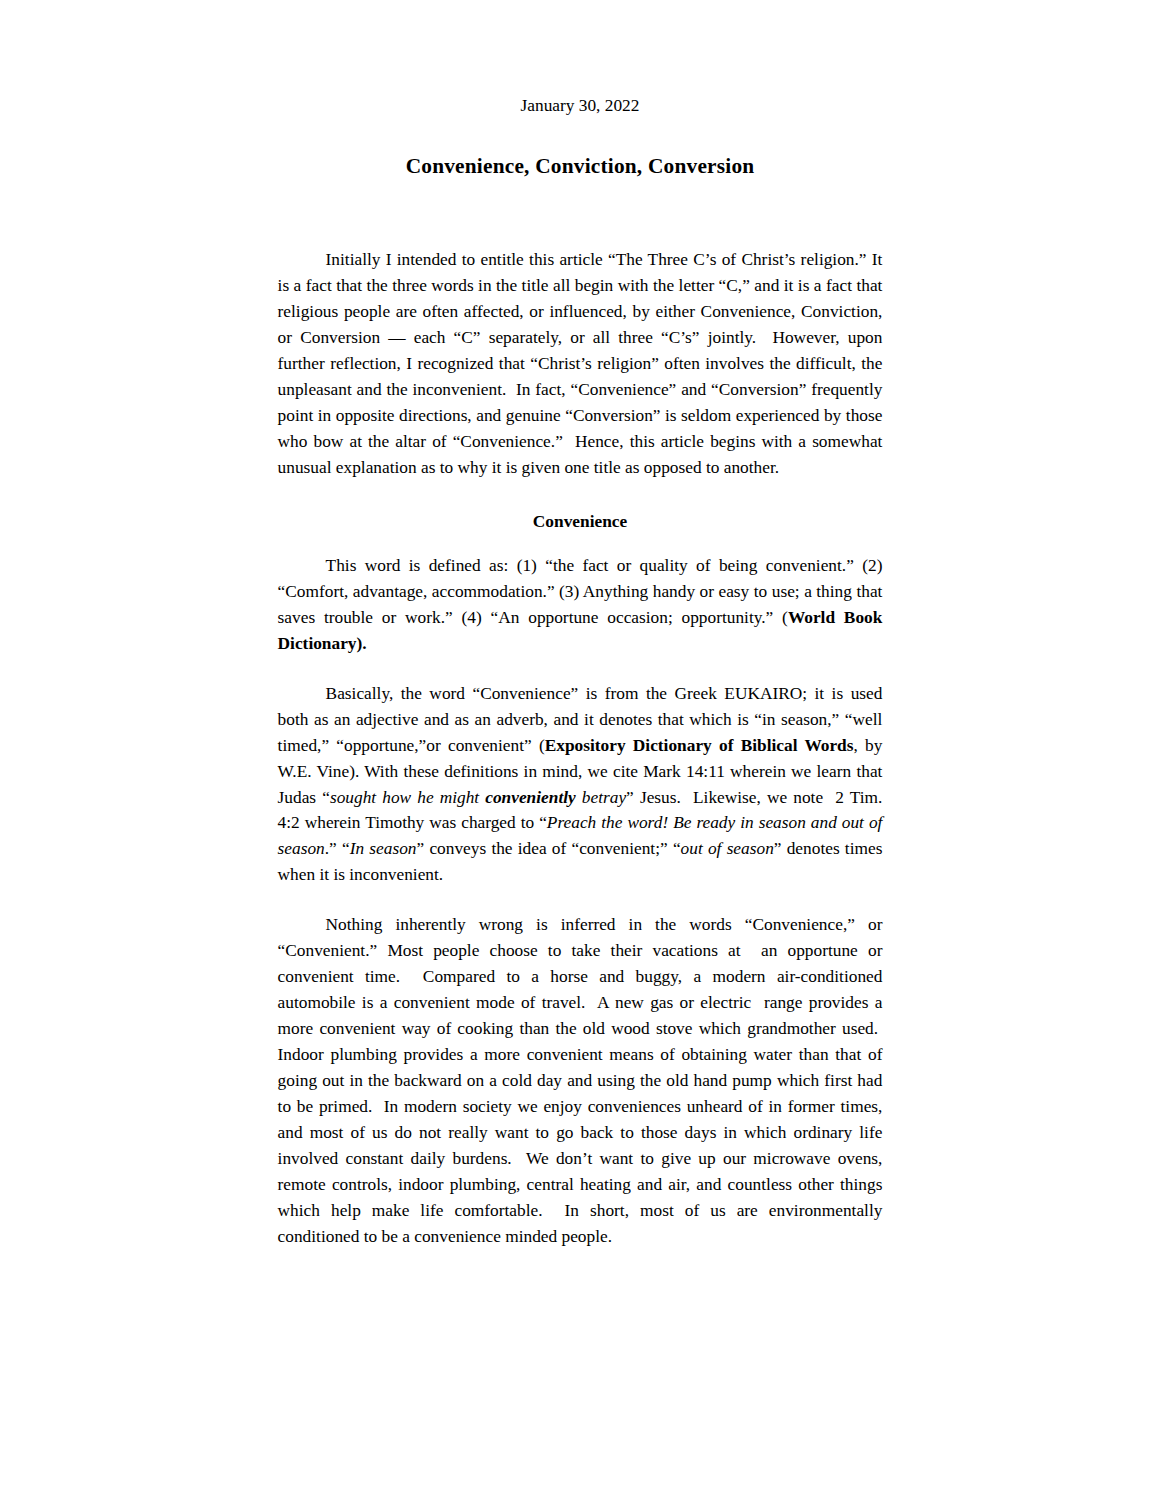January 30, 2022
Convenience, Conviction, Conversion
Initially I intended to entitle this article “The Three C’s of Christ’s religion.” It is a fact that the three words in the title all begin with the letter “C,” and it is a fact that religious people are often affected, or influenced, by either Convenience, Conviction, or Conversion — each “C” separately, or all three “C’s” jointly. However, upon further reflection, I recognized that “Christ’s religion” often involves the difficult, the unpleasant and the inconvenient. In fact, “Convenience” and “Conversion” frequently point in opposite directions, and genuine “Conversion” is seldom experienced by those who bow at the altar of “Convenience.” Hence, this article begins with a somewhat unusual explanation as to why it is given one title as opposed to another.
Convenience
This word is defined as: (1) “the fact or quality of being convenient.” (2) “Comfort, advantage, accommodation.” (3) Anything handy or easy to use; a thing that saves trouble or work.” (4) “An opportune occasion; opportunity.” (World Book Dictionary).
Basically, the word “Convenience” is from the Greek EUKAIRO; it is used both as an adjective and as an adverb, and it denotes that which is “in season,” “well timed,” “opportune,”or convenient” (Expository Dictionary of Biblical Words, by W.E. Vine). With these definitions in mind, we cite Mark 14:11 wherein we learn that Judas “sought how he might conveniently betray” Jesus. Likewise, we note 2 Tim. 4:2 wherein Timothy was charged to “Preach the word! Be ready in season and out of season.” “In season” conveys the idea of “convenient;” “out of season” denotes times when it is inconvenient.
Nothing inherently wrong is inferred in the words “Convenience,” or “Convenient.” Most people choose to take their vacations at an opportune or convenient time. Compared to a horse and buggy, a modern air-conditioned automobile is a convenient mode of travel. A new gas or electric range provides a more convenient way of cooking than the old wood stove which grandmother used. Indoor plumbing provides a more convenient means of obtaining water than that of going out in the backward on a cold day and using the old hand pump which first had to be primed. In modern society we enjoy conveniences unheard of in former times, and most of us do not really want to go back to those days in which ordinary life involved constant daily burdens. We don’t want to give up our microwave ovens, remote controls, indoor plumbing, central heating and air, and countless other things which help make life comfortable. In short, most of us are environmentally conditioned to be a convenience minded people.